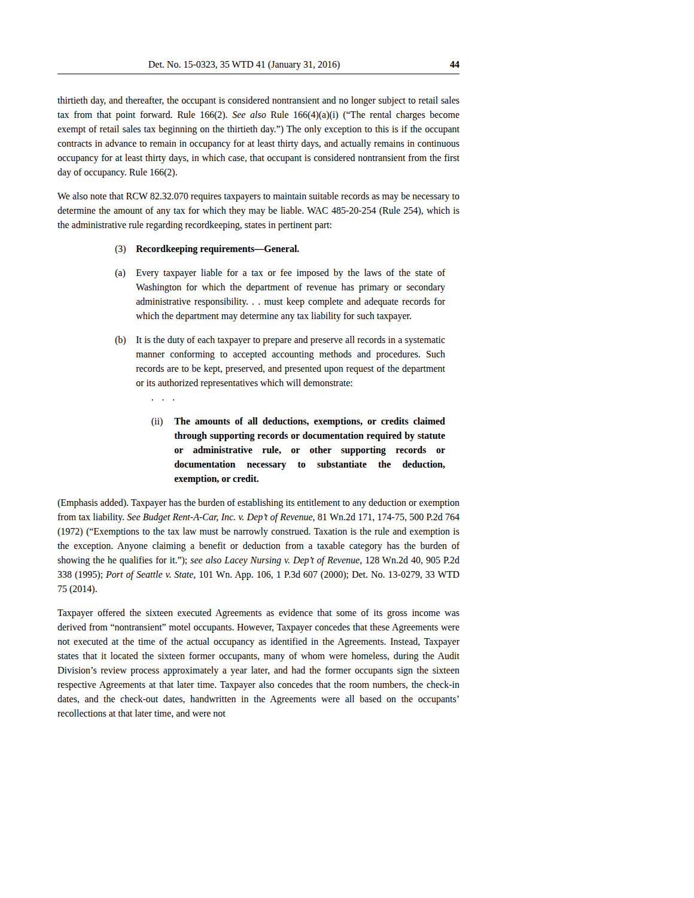Det. No. 15-0323, 35 WTD 41 (January 31, 2016)
44
thirtieth day, and thereafter, the occupant is considered nontransient and no longer subject to retail sales tax from that point forward. Rule 166(2). See also Rule 166(4)(a)(i) (“The rental charges become exempt of retail sales tax beginning on the thirtieth day.”) The only exception to this is if the occupant contracts in advance to remain in occupancy for at least thirty days, and actually remains in continuous occupancy for at least thirty days, in which case, that occupant is considered nontransient from the first day of occupancy. Rule 166(2).
We also note that RCW 82.32.070 requires taxpayers to maintain suitable records as may be necessary to determine the amount of any tax for which they may be liable. WAC 485-20-254 (Rule 254), which is the administrative rule regarding recordkeeping, states in pertinent part:
(3) Recordkeeping requirements—General.
(a) Every taxpayer liable for a tax or fee imposed by the laws of the state of Washington for which the department of revenue has primary or secondary administrative responsibility. . . must keep complete and adequate records for which the department may determine any tax liability for such taxpayer.
(b) It is the duty of each taxpayer to prepare and preserve all records in a systematic manner conforming to accepted accounting methods and procedures. Such records are to be kept, preserved, and presented upon request of the department or its authorized representatives which will demonstrate:
. . .
(ii) The amounts of all deductions, exemptions, or credits claimed through supporting records or documentation required by statute or administrative rule, or other supporting records or documentation necessary to substantiate the deduction, exemption, or credit.
(Emphasis added). Taxpayer has the burden of establishing its entitlement to any deduction or exemption from tax liability. See Budget Rent-A-Car, Inc. v. Dep’t of Revenue, 81 Wn.2d 171, 174-75, 500 P.2d 764 (1972) (“Exemptions to the tax law must be narrowly construed. Taxation is the rule and exemption is the exception. Anyone claiming a benefit or deduction from a taxable category has the burden of showing the he qualifies for it.”); see also Lacey Nursing v. Dep’t of Revenue, 128 Wn.2d 40, 905 P.2d 338 (1995); Port of Seattle v. State, 101 Wn. App. 106, 1 P.3d 607 (2000); Det. No. 13-0279, 33 WTD 75 (2014).
Taxpayer offered the sixteen executed Agreements as evidence that some of its gross income was derived from “nontransient” motel occupants. However, Taxpayer concedes that these Agreements were not executed at the time of the actual occupancy as identified in the Agreements. Instead, Taxpayer states that it located the sixteen former occupants, many of whom were homeless, during the Audit Division’s review process approximately a year later, and had the former occupants sign the sixteen respective Agreements at that later time. Taxpayer also concedes that the room numbers, the check-in dates, and the check-out dates, handwritten in the Agreements were all based on the occupants’ recollections at that later time, and were not